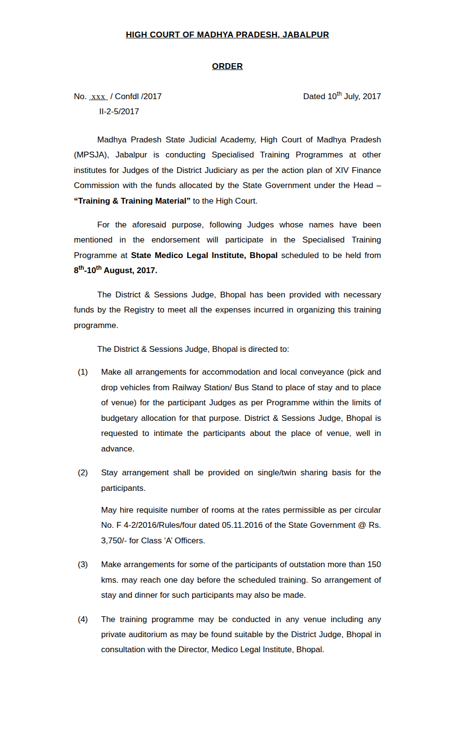HIGH COURT OF MADHYA PRADESH, JABALPUR
ORDER
No. xxx / Confdl /2017 II-2-5/2017
Dated 10th July, 2017
Madhya Pradesh State Judicial Academy, High Court of Madhya Pradesh (MPSJA), Jabalpur is conducting Specialised Training Programmes at other institutes for Judges of the District Judiciary as per the action plan of XIV Finance Commission with the funds allocated by the State Government under the Head – “Training & Training Material” to the High Court.
For the aforesaid purpose, following Judges whose names have been mentioned in the endorsement will participate in the Specialised Training Programme at State Medico Legal Institute, Bhopal scheduled to be held from 8th-10th August, 2017.
The District & Sessions Judge, Bhopal has been provided with necessary funds by the Registry to meet all the expenses incurred in organizing this training programme.
The District & Sessions Judge, Bhopal is directed to:
(1) Make all arrangements for accommodation and local conveyance (pick and drop vehicles from Railway Station/ Bus Stand to place of stay and to place of venue) for the participant Judges as per Programme within the limits of budgetary allocation for that purpose. District & Sessions Judge, Bhopal is requested to intimate the participants about the place of venue, well in advance.
(2)
Stay arrangement shall be provided on single/twin sharing basis for the participants.
May hire requisite number of rooms at the rates permissible as per circular No. F 4-2/2016/Rules/four dated 05.11.2016 of the State Government @ Rs. 3,750/- for Class ‘A’ Officers.
(3) Make arrangements for some of the participants of outstation more than 150 kms. may reach one day before the scheduled training. So arrangement of stay and dinner for such participants may also be made.
(4) The training programme may be conducted in any venue including any private auditorium as may be found suitable by the District Judge, Bhopal in consultation with the Director, Medico Legal Institute, Bhopal.